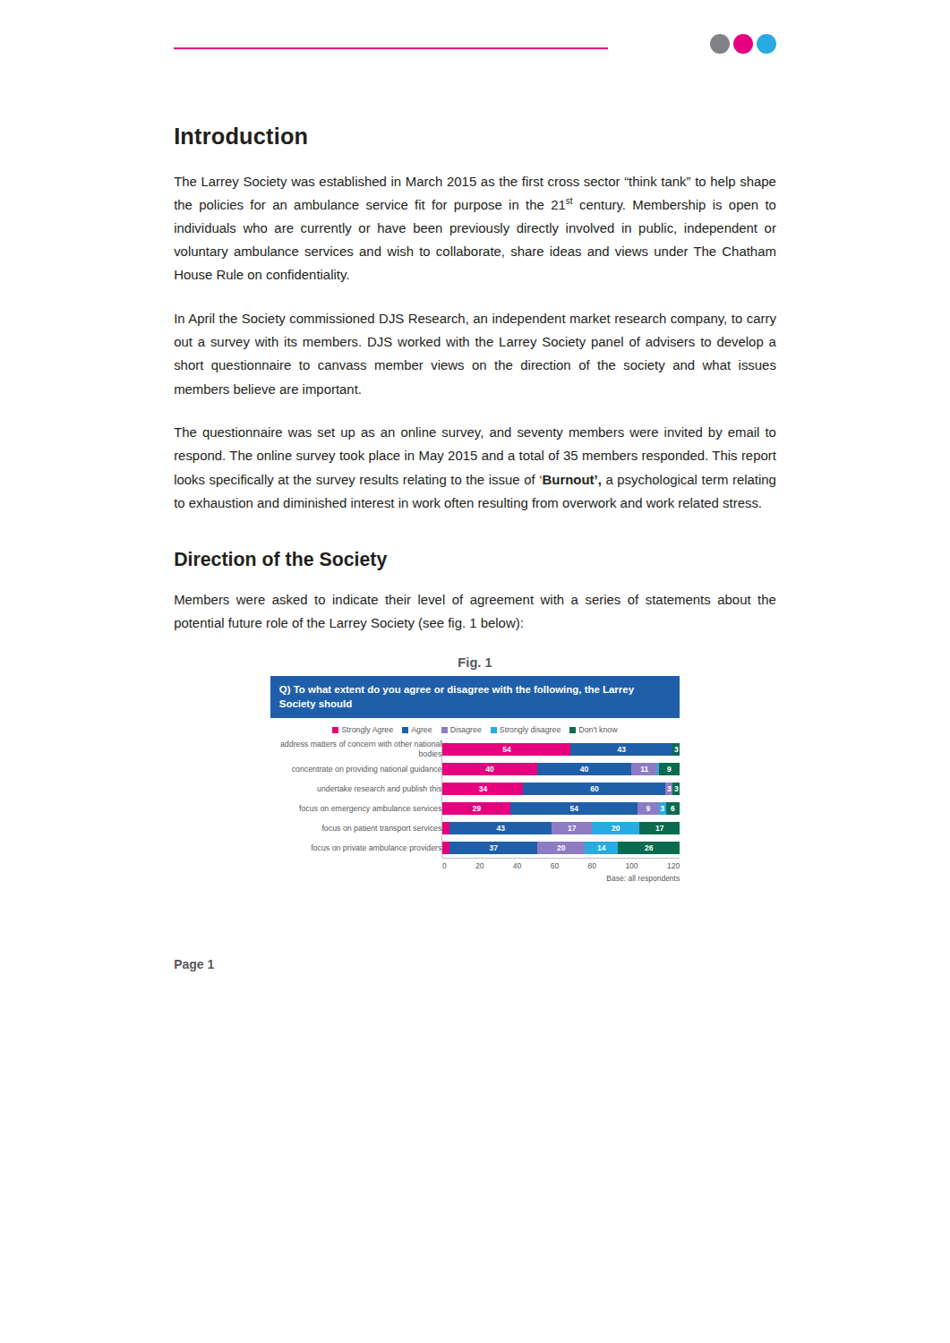Introduction
The Larrey Society was established in March 2015 as the first cross sector “think tank” to help shape the policies for an ambulance service fit for purpose in the 21st century. Membership is open to individuals who are currently or have been previously directly involved in public, independent or voluntary ambulance services and wish to collaborate, share ideas and views under The Chatham House Rule on confidentiality.
In April the Society commissioned DJS Research, an independent market research company, to carry out a survey with its members. DJS worked with the Larrey Society panel of advisers to develop a short questionnaire to canvass member views on the direction of the society and what issues members believe are important.
The questionnaire was set up as an online survey, and seventy members were invited by email to respond. The online survey took place in May 2015 and a total of 35 members responded. This report looks specifically at the survey results relating to the issue of ‘Burnout’, a psychological term relating to exhaustion and diminished interest in work often resulting from overwork and work related stress.
Direction of the Society
Members were asked to indicate their level of agreement with a series of statements about the potential future role of the Larrey Society (see fig. 1 below):
Fig. 1
Q) To what extent do you agree or disagree with the following, the Larrey Society should
Strongly Agree Agree Disagree Strongly disagree Don't know
| address matters of concern with other national bodies | 54 43 3 |
| concentrate on providing national guidance | 40 40 11 9 |
| undertake research and publish this | 34 60 3 3 |
| focus on emergency ambulance services | 29 54 9 3 6 |
| focus on patient transport services | 43 17 20 17 |
| focus on private ambulance providers | 37 20 14 26 |
020406080100120
Base: all respondents
Page 1